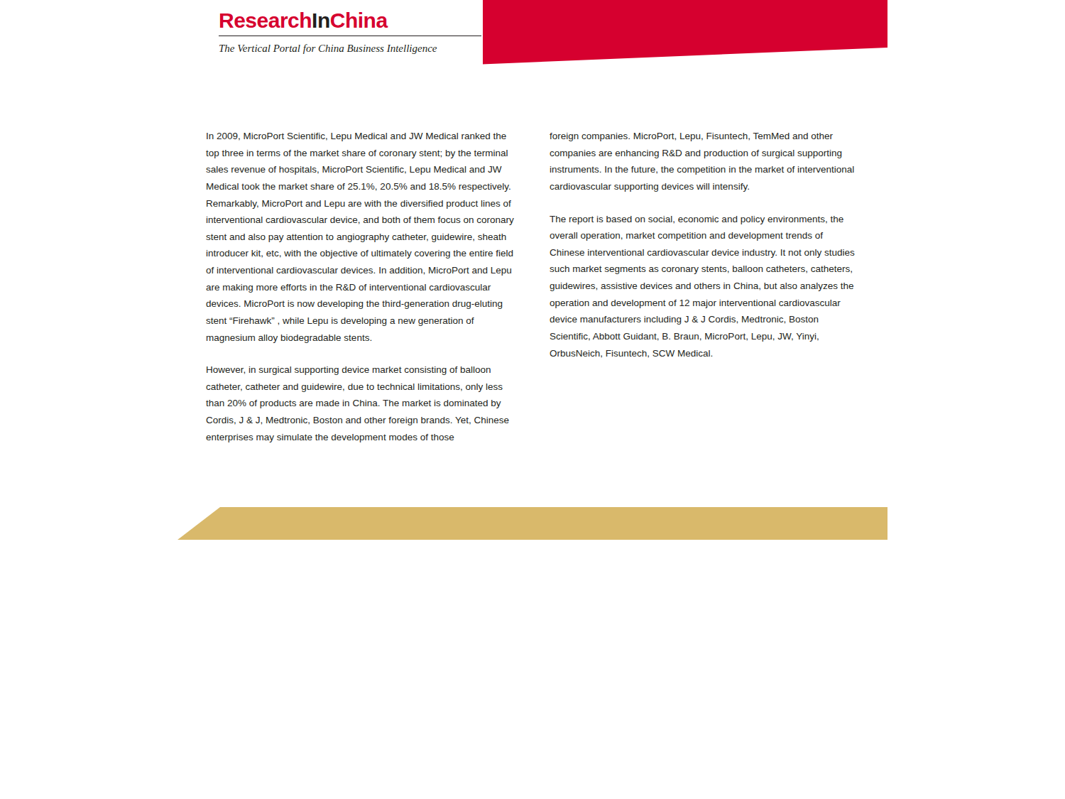ResearchIn China
The Vertical Portal for China Business Intelligence
In 2009, MicroPort Scientific, Lepu Medical and JW Medical ranked the top three in terms of the market share of coronary stent; by the terminal sales revenue of hospitals, MicroPort Scientific, Lepu Medical and JW Medical took the market share of 25.1%, 20.5% and 18.5% respectively. Remarkably, MicroPort and Lepu are with the diversified product lines of interventional cardiovascular device, and both of them focus on coronary stent and also pay attention to angiography catheter, guidewire, sheath introducer kit, etc, with the objective of ultimately covering the entire field of interventional cardiovascular devices. In addition, MicroPort and Lepu are making more efforts in the R&D of interventional cardiovascular devices. MicroPort is now developing the third-generation drug-eluting stent “Firehawk” , while Lepu is developing a new generation of magnesium alloy biodegradable stents.
However, in surgical supporting device market consisting of balloon catheter, catheter and guidewire, due to technical limitations, only less than 20% of products are made in China. The market is dominated by Cordis, J & J, Medtronic, Boston and other foreign brands. Yet, Chinese enterprises may simulate the development modes of those
foreign companies. MicroPort, Lepu, Fisuntech, TemMed and other companies are enhancing R&D and production of surgical supporting instruments. In the future, the competition in the market of interventional cardiovascular supporting devices will intensify.
The report is based on social, economic and policy environments, the overall operation, market competition and development trends of Chinese interventional cardiovascular device industry. It not only studies such market segments as coronary stents, balloon catheters, catheters, guidewires, assistive devices and others in China, but also analyzes the operation and development of 12 major interventional cardiovascular device manufacturers including J & J Cordis, Medtronic, Boston Scientific, Abbott Guidant, B. Braun, MicroPort, Lepu, JW, Yinyi, OrbusNeich, Fisuntech, SCW Medical.